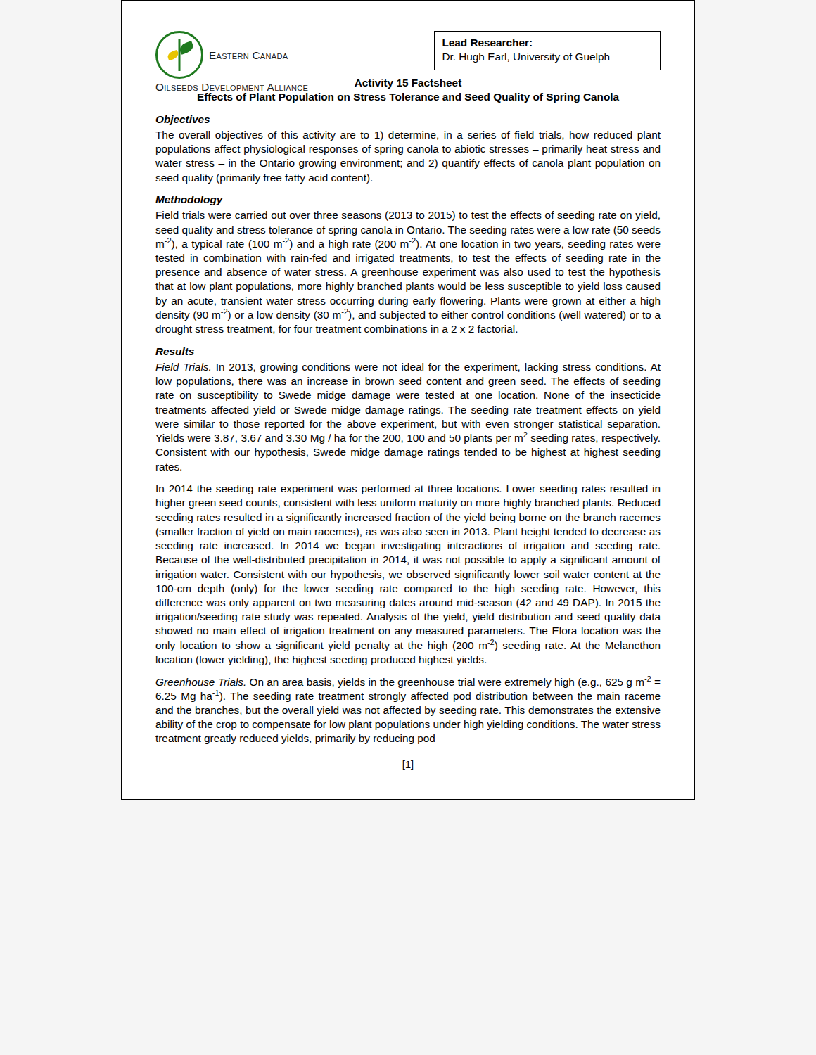Eastern Canada
Oilseeds Development Alliance
Lead Researcher:
Dr. Hugh Earl, University of Guelph
Activity 15 Factsheet Effects of Plant Population on Stress Tolerance and Seed Quality of Spring Canola
Objectives
The overall objectives of this activity are to 1) determine, in a series of field trials, how reduced plant populations affect physiological responses of spring canola to abiotic stresses – primarily heat stress and water stress – in the Ontario growing environment; and 2) quantify effects of canola plant population on seed quality (primarily free fatty acid content).
Methodology
Field trials were carried out over three seasons (2013 to 2015) to test the effects of seeding rate on yield, seed quality and stress tolerance of spring canola in Ontario. The seeding rates were a low rate (50 seeds m-2), a typical rate (100 m-2) and a high rate (200 m-2). At one location in two years, seeding rates were tested in combination with rain-fed and irrigated treatments, to test the effects of seeding rate in the presence and absence of water stress. A greenhouse experiment was also used to test the hypothesis that at low plant populations, more highly branched plants would be less susceptible to yield loss caused by an acute, transient water stress occurring during early flowering. Plants were grown at either a high density (90 m-2) or a low density (30 m-2), and subjected to either control conditions (well watered) or to a drought stress treatment, for four treatment combinations in a 2 x 2 factorial.
Results
Field Trials. In 2013, growing conditions were not ideal for the experiment, lacking stress conditions. At low populations, there was an increase in brown seed content and green seed. The effects of seeding rate on susceptibility to Swede midge damage were tested at one location. None of the insecticide treatments affected yield or Swede midge damage ratings. The seeding rate treatment effects on yield were similar to those reported for the above experiment, but with even stronger statistical separation. Yields were 3.87, 3.67 and 3.30 Mg / ha for the 200, 100 and 50 plants per m2 seeding rates, respectively. Consistent with our hypothesis, Swede midge damage ratings tended to be highest at highest seeding rates.
In 2014 the seeding rate experiment was performed at three locations. Lower seeding rates resulted in higher green seed counts, consistent with less uniform maturity on more highly branched plants. Reduced seeding rates resulted in a significantly increased fraction of the yield being borne on the branch racemes (smaller fraction of yield on main racemes), as was also seen in 2013. Plant height tended to decrease as seeding rate increased. In 2014 we began investigating interactions of irrigation and seeding rate. Because of the well-distributed precipitation in 2014, it was not possible to apply a significant amount of irrigation water. Consistent with our hypothesis, we observed significantly lower soil water content at the 100-cm depth (only) for the lower seeding rate compared to the high seeding rate. However, this difference was only apparent on two measuring dates around mid-season (42 and 49 DAP). In 2015 the irrigation/seeding rate study was repeated. Analysis of the yield, yield distribution and seed quality data showed no main effect of irrigation treatment on any measured parameters. The Elora location was the only location to show a significant yield penalty at the high (200 m-2) seeding rate. At the Melancthon location (lower yielding), the highest seeding produced highest yields.
Greenhouse Trials. On an area basis, yields in the greenhouse trial were extremely high (e.g., 625 g m-2 = 6.25 Mg ha-1). The seeding rate treatment strongly affected pod distribution between the main raceme and the branches, but the overall yield was not affected by seeding rate. This demonstrates the extensive ability of the crop to compensate for low plant populations under high yielding conditions. The water stress treatment greatly reduced yields, primarily by reducing pod
[1]